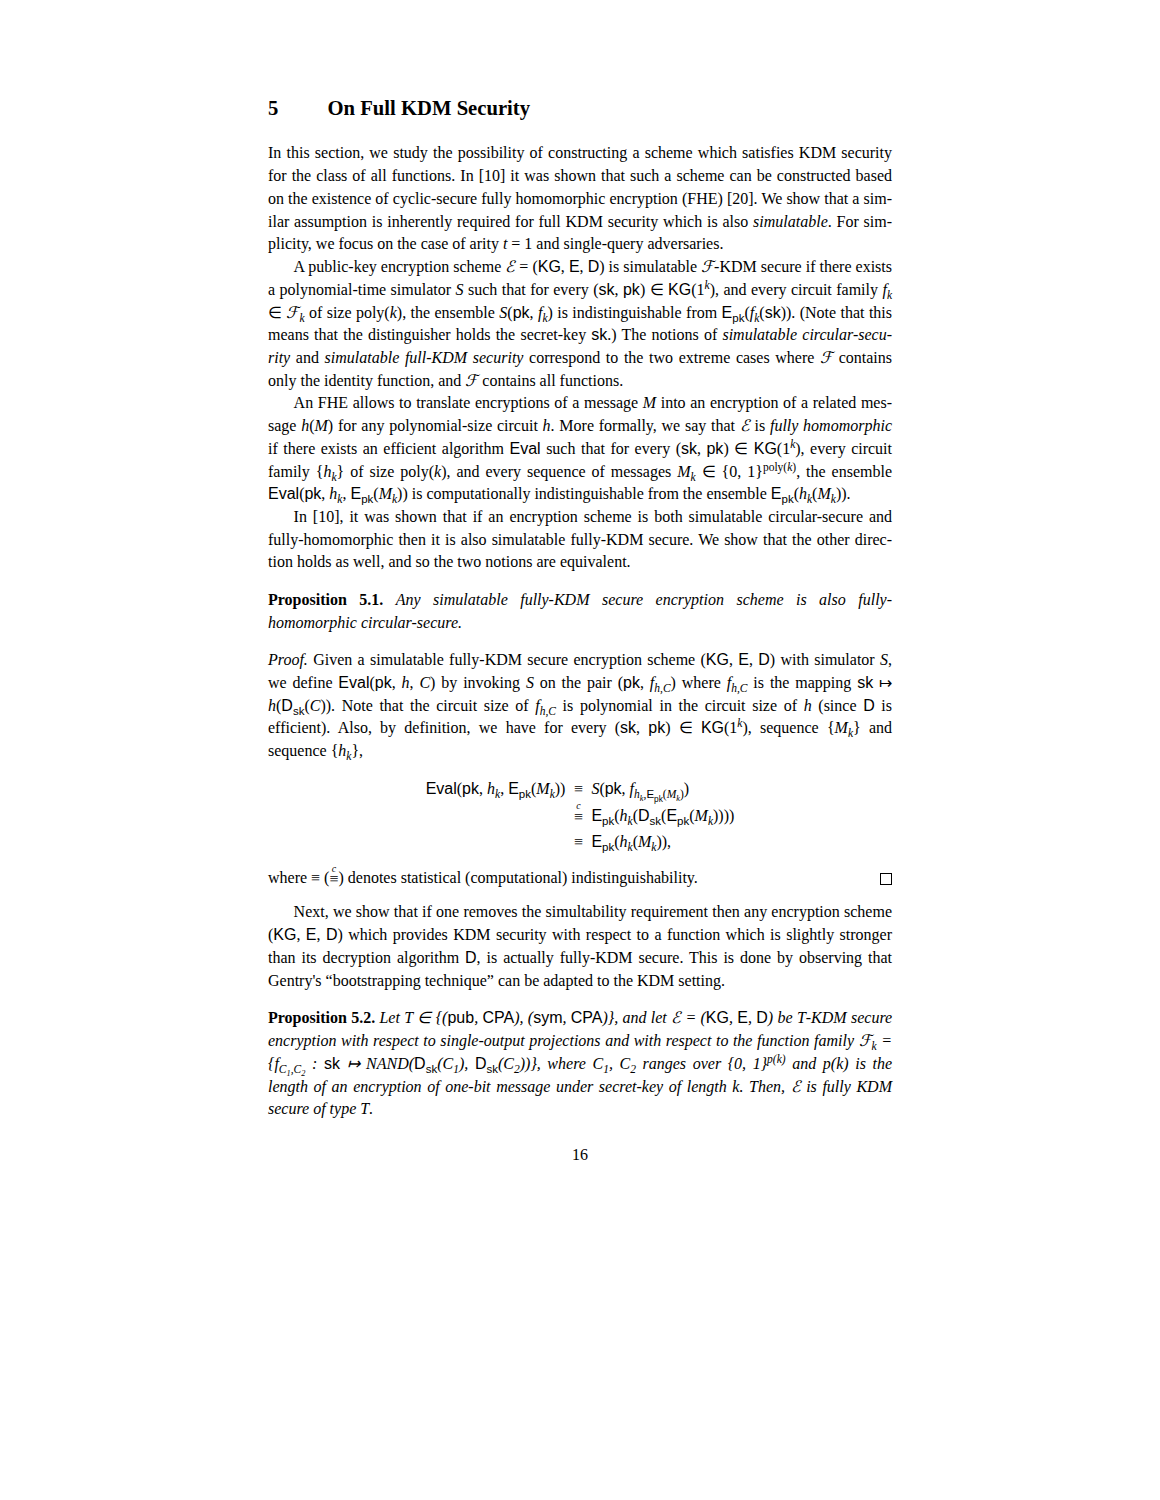5 On Full KDM Security
In this section, we study the possibility of constructing a scheme which satisfies KDM security for the class of all functions. In [10] it was shown that such a scheme can be constructed based on the existence of cyclic-secure fully homomorphic encryption (FHE) [20]. We show that a similar assumption is inherently required for full KDM security which is also simulatable. For simplicity, we focus on the case of arity t = 1 and single-query adversaries.
A public-key encryption scheme ℰ = (KG, E, D) is simulatable ℱ-KDM secure if there exists a polynomial-time simulator S such that for every (sk, pk) ∈ KG(1k), and every circuit family fk ∈ ℱk of size poly(k), the ensemble S(pk, fk) is indistinguishable from Epk(fk(sk)). (Note that this means that the distinguisher holds the secret-key sk.) The notions of simulatable circular-security and simulatable full-KDM security correspond to the two extreme cases where ℱ contains only the identity function, and ℱ contains all functions.
An FHE allows to translate encryptions of a message M into an encryption of a related message h(M) for any polynomial-size circuit h. More formally, we say that ℰ is fully homomorphic if there exists an efficient algorithm Eval such that for every (sk, pk) ∈ KG(1k), every circuit family {hk} of size poly(k), and every sequence of messages Mk ∈ {0, 1}poly(k), the ensemble Eval(pk, hk, Epk(Mk)) is computationally indistinguishable from the ensemble Epk(hk(Mk)).
In [10], it was shown that if an encryption scheme is both simulatable circular-secure and fully-homomorphic then it is also simulatable fully-KDM secure. We show that the other direction holds as well, and so the two notions are equivalent.
Proposition 5.1. Any simulatable fully-KDM secure encryption scheme is also fully-homomorphic circular-secure.
Proof. Given a simulatable fully-KDM secure encryption scheme (KG, E, D) with simulator S, we define Eval(pk, h, C) by invoking S on the pair (pk, fh,C) where fh,C is the mapping sk ↦ h(Dsk(C)). Note that the circuit size of fh,C is polynomial in the circuit size of h (since D is efficient). Also, by definition, we have for every (sk, pk) ∈ KG(1k), sequence {Mk} and sequence {hk},
| Eval ( pk , h k , E pk ( M k )) | ≡ | S ( pk , f h k , E pk ( M k ) ) |
| | c ≡ | E pk ( h k ( D sk ( E pk ( M k )))) |
| | ≡ | E pk ( h k ( M k )), |
where ≡ (c≡) denotes statistical (computational) indistinguishability.
Next, we show that if one removes the simultability requirement then any encryption scheme (KG, E, D) which provides KDM security with respect to a function which is slightly stronger than its decryption algorithm D, is actually fully-KDM secure. This is done by observing that Gentry's “bootstrapping technique” can be adapted to the KDM setting.
Proposition 5.2. Let T ∈ {(pub, CPA), (sym, CPA)}, and let ℰ = (KG, E, D) be T-KDM secure encryption with respect to single-output projections and with respect to the function family ℱk = {fC1,C2 : sk ↦ NAND(Dsk(C1), Dsk(C2))}, where C1, C2 ranges over {0, 1}p(k) and p(k) is the length of an encryption of one-bit message under secret-key of length k. Then, ℰ is fully KDM secure of type T.
16